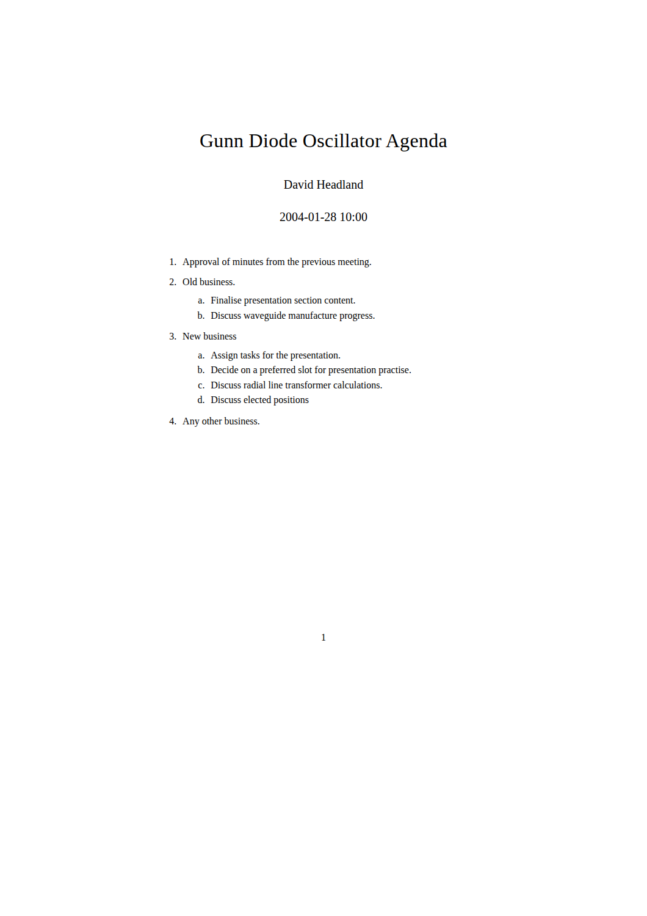Gunn Diode Oscillator Agenda
David Headland
2004-01-28 10:00
Approval of minutes from the previous meeting.
Old business.
Finalise presentation section content.
Discuss waveguide manufacture progress.
New business
Assign tasks for the presentation.
Decide on a preferred slot for presentation practise.
Discuss radial line transformer calculations.
Discuss elected positions
Any other business.
1